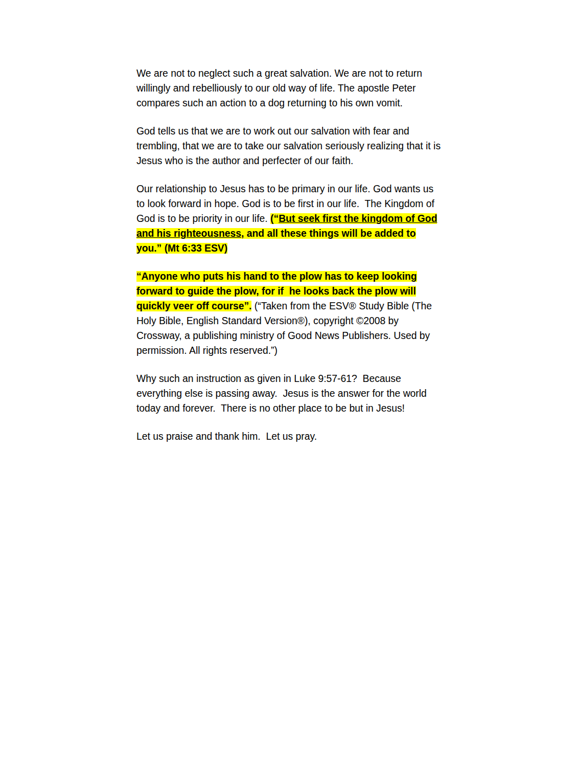We are not to neglect such a great salvation. We are not to return willingly and rebelliously to our old way of life. The apostle Peter compares such an action to a dog returning to his own vomit.
God tells us that we are to work out our salvation with fear and trembling, that we are to take our salvation seriously realizing that it is Jesus who is the author and perfecter of our faith.
Our relationship to Jesus has to be primary in our life. God wants us to look forward in hope. God is to be first in our life. The Kingdom of God is to be priority in our life. (“But seek first the kingdom of God and his righteousness, and all these things will be added to you.” (Mt 6:33 ESV)
“Anyone who puts his hand to the plow has to keep looking forward to guide the plow, for if he looks back the plow will quickly veer off course”. (“Taken from the ESV® Study Bible (The Holy Bible, English Standard Version®), copyright ©2008 by Crossway, a publishing ministry of Good News Publishers. Used by permission. All rights reserved.”)
Why such an instruction as given in Luke 9:57-61? Because everything else is passing away. Jesus is the answer for the world today and forever. There is no other place to be but in Jesus!
Let us praise and thank him. Let us pray.